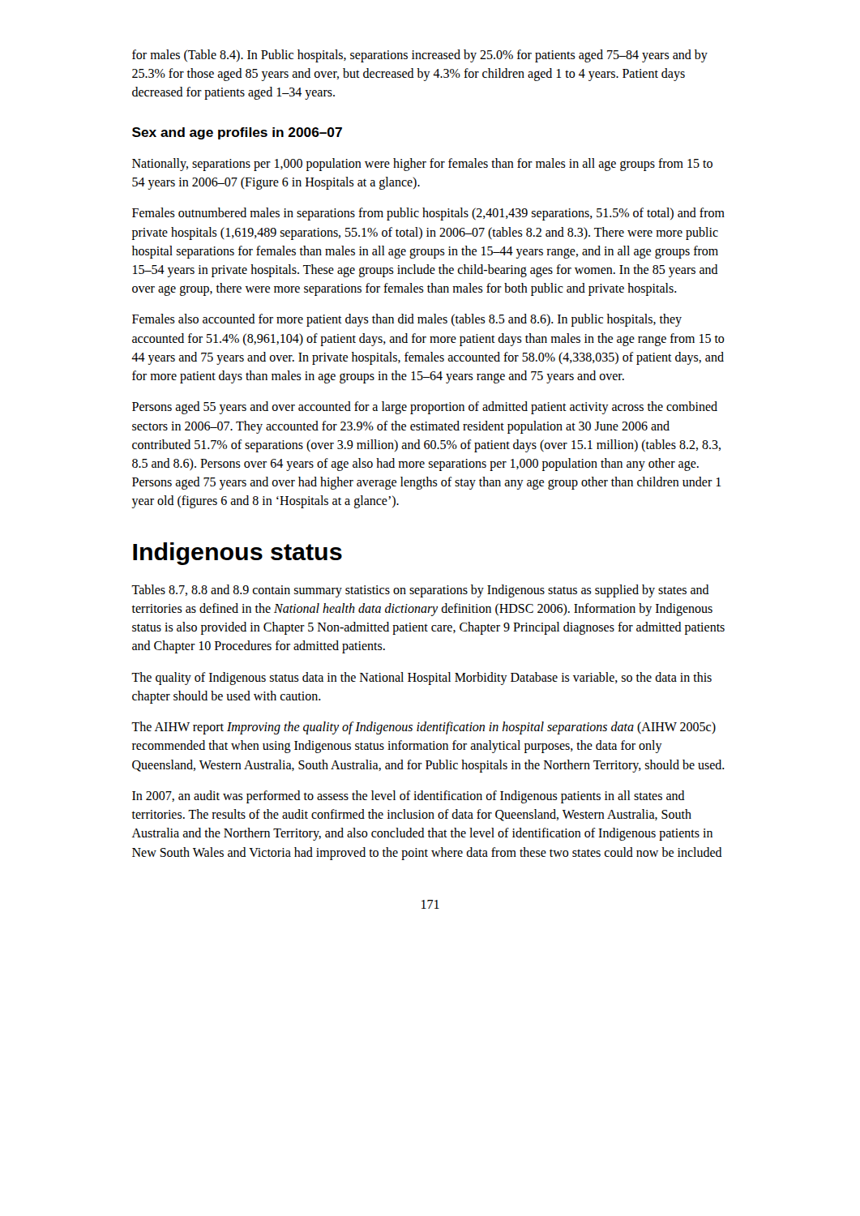for males (Table 8.4). In Public hospitals, separations increased by 25.0% for patients aged 75–84 years and by 25.3% for those aged 85 years and over, but decreased by 4.3% for children aged 1 to 4 years. Patient days decreased for patients aged 1–34 years.
Sex and age profiles in 2006–07
Nationally, separations per 1,000 population were higher for females than for males in all age groups from 15 to 54 years in 2006–07 (Figure 6 in Hospitals at a glance).
Females outnumbered males in separations from public hospitals (2,401,439 separations, 51.5% of total) and from private hospitals (1,619,489 separations, 55.1% of total) in 2006–07 (tables 8.2 and 8.3). There were more public hospital separations for females than males in all age groups in the 15–44 years range, and in all age groups from 15–54 years in private hospitals. These age groups include the child-bearing ages for women. In the 85 years and over age group, there were more separations for females than males for both public and private hospitals.
Females also accounted for more patient days than did males (tables 8.5 and 8.6). In public hospitals, they accounted for 51.4% (8,961,104) of patient days, and for more patient days than males in the age range from 15 to 44 years and 75 years and over. In private hospitals, females accounted for 58.0% (4,338,035) of patient days, and for more patient days than males in age groups in the 15–64 years range and 75 years and over.
Persons aged 55 years and over accounted for a large proportion of admitted patient activity across the combined sectors in 2006–07. They accounted for 23.9% of the estimated resident population at 30 June 2006 and contributed 51.7% of separations (over 3.9 million) and 60.5% of patient days (over 15.1 million) (tables 8.2, 8.3, 8.5 and 8.6). Persons over 64 years of age also had more separations per 1,000 population than any other age. Persons aged 75 years and over had higher average lengths of stay than any age group other than children under 1 year old (figures 6 and 8 in ‘Hospitals at a glance’).
Indigenous status
Tables 8.7, 8.8 and 8.9 contain summary statistics on separations by Indigenous status as supplied by states and territories as defined in the National health data dictionary definition (HDSC 2006). Information by Indigenous status is also provided in Chapter 5 Non-admitted patient care, Chapter 9 Principal diagnoses for admitted patients and Chapter 10 Procedures for admitted patients.
The quality of Indigenous status data in the National Hospital Morbidity Database is variable, so the data in this chapter should be used with caution.
The AIHW report Improving the quality of Indigenous identification in hospital separations data (AIHW 2005c) recommended that when using Indigenous status information for analytical purposes, the data for only Queensland, Western Australia, South Australia, and for Public hospitals in the Northern Territory, should be used.
In 2007, an audit was performed to assess the level of identification of Indigenous patients in all states and territories. The results of the audit confirmed the inclusion of data for Queensland, Western Australia, South Australia and the Northern Territory, and also concluded that the level of identification of Indigenous patients in New South Wales and Victoria had improved to the point where data from these two states could now be included
171